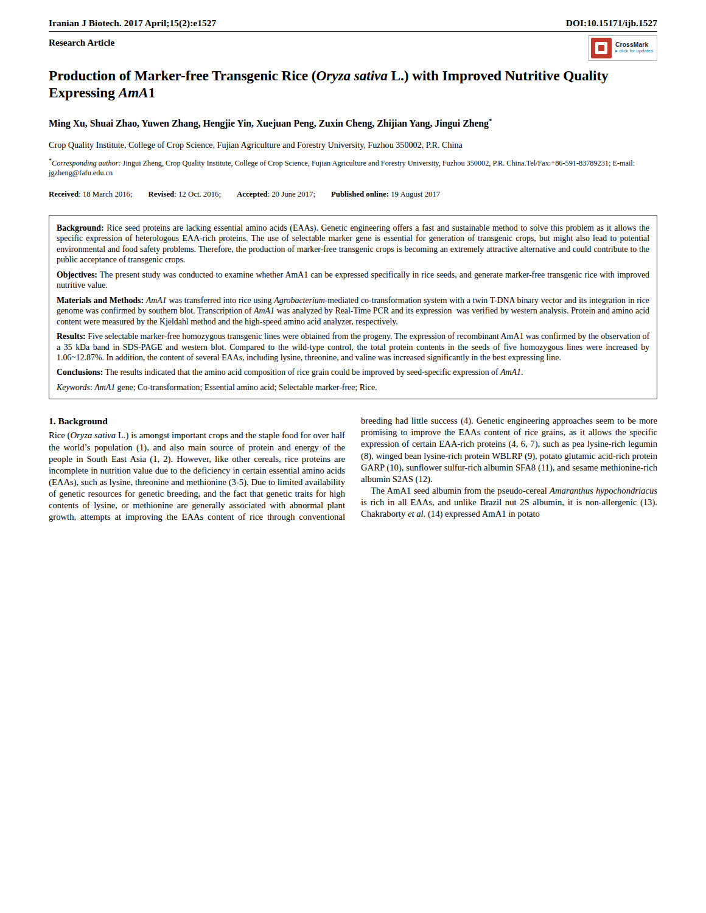Iranian J Biotech. 2017 April;15(2):e1527
DOI:10.15171/ijb.1527
Research Article
CrossMark
▸ click for updates
Production of Marker-free Transgenic Rice (Oryza sativa L.) with Improved Nutritive Quality Expressing AmA1
Ming Xu, Shuai Zhao, Yuwen Zhang, Hengjie Yin, Xuejuan Peng, Zuxin Cheng, Zhijian Yang, Jingui Zheng*
Crop Quality Institute, College of Crop Science, Fujian Agriculture and Forestry University, Fuzhou 350002, P.R. China
*Corresponding author: Jingui Zheng, Crop Quality Institute, College of Crop Science, Fujian Agriculture and Forestry University, Fuzhou 350002, P.R. China.Tel/Fax:+86-591-83789231; E-mail: jgzheng@fafu.edu.cn
Received: 18 March 2016; Revised: 12 Oct. 2016; Accepted: 20 June 2017; Published online: 19 August 2017
Background: Rice seed proteins are lacking essential amino acids (EAAs). Genetic engineering offers a fast and sustainable method to solve this problem as it allows the specific expression of heterologous EAA-rich proteins. The use of selectable marker gene is essential for generation of transgenic crops, but might also lead to potential environmental and food safety problems. Therefore, the production of marker-free transgenic crops is becoming an extremely attractive alternative and could contribute to the public acceptance of transgenic crops.
Objectives: The present study was conducted to examine whether AmA1 can be expressed specifically in rice seeds, and generate marker-free transgenic rice with improved nutritive value.
Materials and Methods: AmA1 was transferred into rice using Agrobacterium-mediated co-transformation system with a twin T-DNA binary vector and its integration in rice genome was confirmed by southern blot. Transcription of AmA1 was analyzed by Real-Time PCR and its expression was verified by western analysis. Protein and amino acid content were measured by the Kjeldahl method and the high-speed amino acid analyzer, respectively.
Results: Five selectable marker-free homozygous transgenic lines were obtained from the progeny. The expression of recombinant AmA1 was confirmed by the observation of a 35 kDa band in SDS-PAGE and western blot. Compared to the wild-type control, the total protein contents in the seeds of five homozygous lines were increased by 1.06~12.87%. In addition, the content of several EAAs, including lysine, threonine, and valine was increased significantly in the best expressing line.
Conclusions: The results indicated that the amino acid composition of rice grain could be improved by seed-specific expression of AmA1.
Keywords: AmA1 gene; Co-transformation; Essential amino acid; Selectable marker-free; Rice.
1. Background
Rice (Oryza sativa L.) is amongst important crops and the staple food for over half the world’s population (1), and also main source of protein and energy of the people in South East Asia (1, 2). However, like other cereals, rice proteins are incomplete in nutrition value due to the deficiency in certain essential amino acids (EAAs), such as lysine, threonine and methionine (3-5). Due to limited availability of genetic resources for genetic breeding, and the fact that genetic traits for high contents of lysine, or methionine are generally associated with abnormal plant growth, attempts at improving the EAAs content of rice through conventional breeding had little success (4). Genetic engineering approaches seem to be more promising to improve the EAAs content of rice grains, as it allows the specific expression of certain EAA-rich proteins (4, 6, 7), such as pea lysine-rich legumin (8), winged bean lysine-rich protein WBLRP (9), potato glutamic acid-rich protein GARP (10), sunflower sulfur-rich albumin SFA8 (11), and sesame methionine-rich albumin S2AS (12).
The AmA1 seed albumin from the pseudo-cereal Amaranthus hypochondriacus is rich in all EAAs, and unlike Brazil nut 2S albumin, it is non-allergenic (13). Chakraborty et al. (14) expressed AmA1 in potato